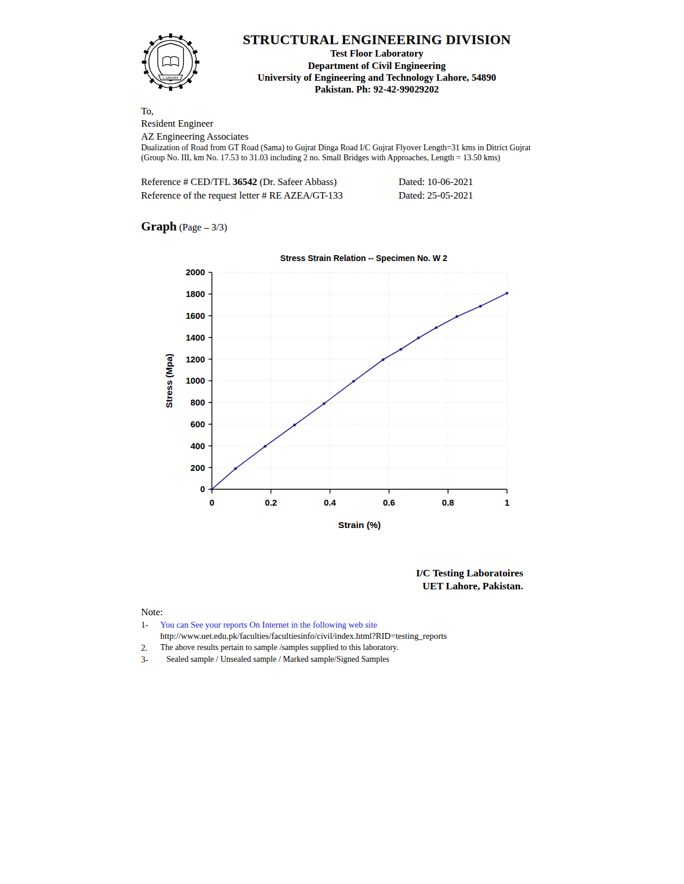LAHORE
STRUCTURAL ENGINEERING DIVISION
Test Floor Laboratory
Department of Civil Engineering
University of Engineering and Technology Lahore, 54890
Pakistan. Ph: 92-42-99029202
To,
Resident Engineer
AZ Engineering Associates
Dualization of Road from GT Road (Sama) to Gujrat Dinga Road I/C Gujrat Flyover Length=31 kms in Ditrict Gujrat
(Group No. III, km No. 17.53 to 31.03 including 2 no. Small Bridges with Approaches, Length = 13.50 kms)
Reference # CED/TFL 36542 (Dr. Safeer Abbass)
Dated: 10-06-2021
Reference of the request letter # RE AZEA/GT-133
Dated: 25-05-2021
Graph (Page – 3/3)
Plot area mapping: x: strain 0 .. 1.0 -> px 150 .. 830 y: stress 0 .. 2000 -> px 560 .. 60 Stress Strain Relation -- Specimen No. W 2 0 200 400 600 800 1000 1200 1400 1600 1800 2000 0 0.2 0.4 0.6 0.8 1 Strain (%) Stress (Mpa) points: (strain, stress) 0,0 | 0.08,190 | 0.18,395 | 0.28,592 | 0.38,790 | 0.48,995 | 0.58,1195 | 0.64,1290 | 0.70,1395 | 0.76,1490 | 0.83,1592 | 0.91,1688 | 1.00,1808
I/C Testing Laboratoires
UET Lahore, Pakistan.
Note:
1-You can See your reports On Internet in the following web site
http://www.uet.edu.pk/faculties/facultiesinfo/civil/index.html?RID=testing_reports
2. The above results pertain to sample /samples supplied to this laboratory.
3- Sealed sample / Unsealed sample / Marked sample/Signed Samples